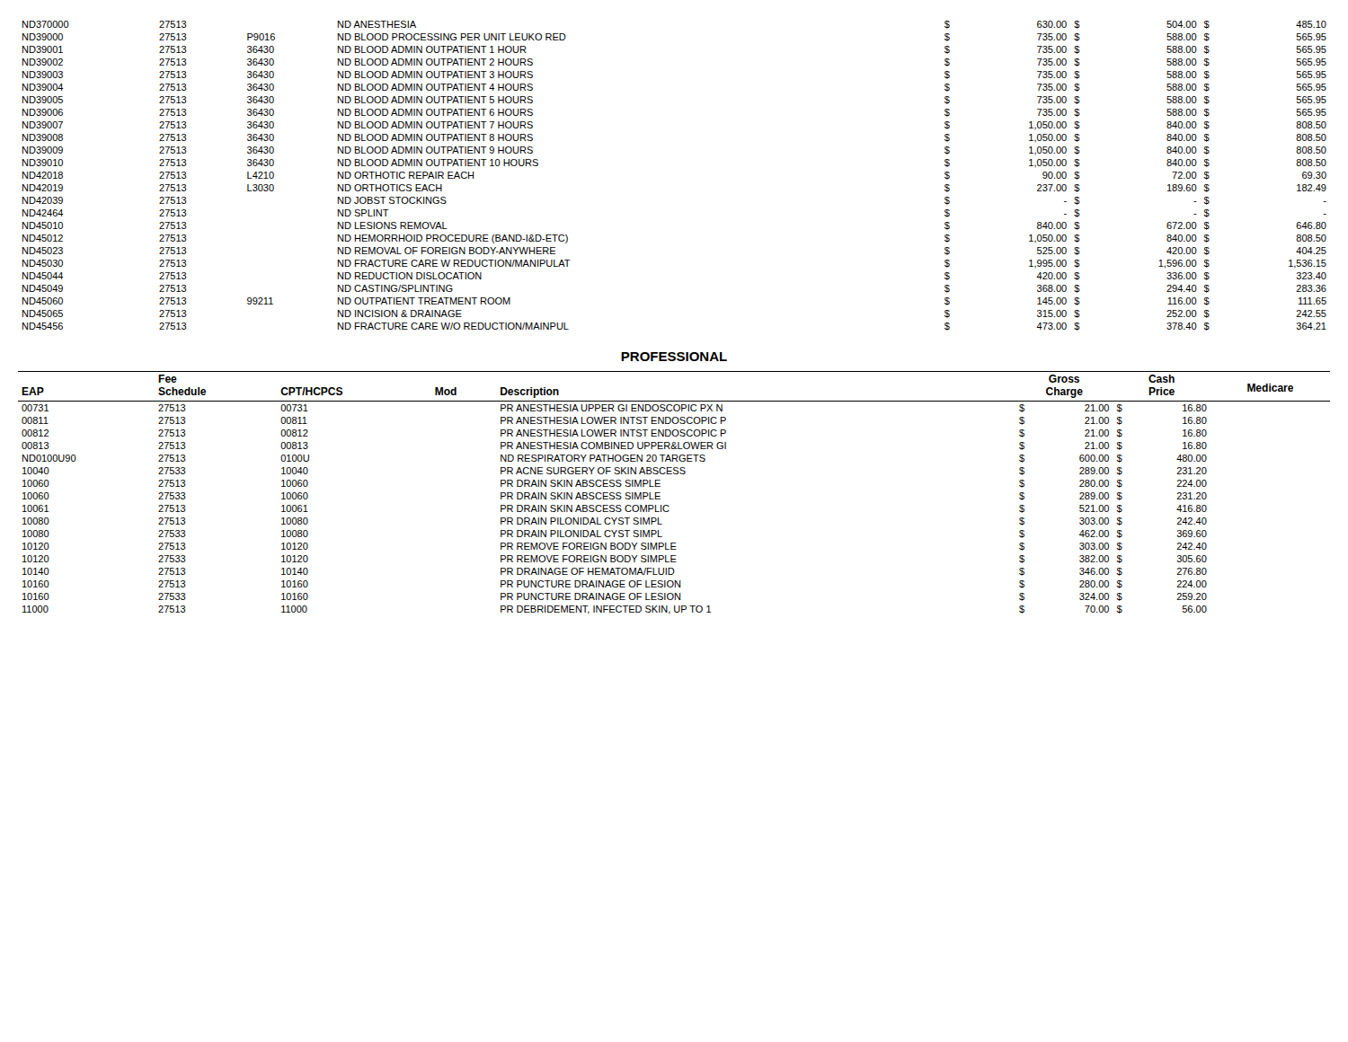| ND370000 | 27513 | | ND ANESTHESIA | $ | 630.00 | $ | 504.00 | $ | 485.10 |
| ND39000 | 27513 | P9016 | ND BLOOD PROCESSING PER UNIT LEUKO RED | $ | 735.00 | $ | 588.00 | $ | 565.95 |
| ND39001 | 27513 | 36430 | ND BLOOD ADMIN OUTPATIENT 1 HOUR | $ | 735.00 | $ | 588.00 | $ | 565.95 |
| ND39002 | 27513 | 36430 | ND BLOOD ADMIN OUTPATIENT 2 HOURS | $ | 735.00 | $ | 588.00 | $ | 565.95 |
| ND39003 | 27513 | 36430 | ND BLOOD ADMIN OUTPATIENT 3 HOURS | $ | 735.00 | $ | 588.00 | $ | 565.95 |
| ND39004 | 27513 | 36430 | ND BLOOD ADMIN OUTPATIENT 4 HOURS | $ | 735.00 | $ | 588.00 | $ | 565.95 |
| ND39005 | 27513 | 36430 | ND BLOOD ADMIN OUTPATIENT 5 HOURS | $ | 735.00 | $ | 588.00 | $ | 565.95 |
| ND39006 | 27513 | 36430 | ND BLOOD ADMIN OUTPATIENT 6 HOURS | $ | 735.00 | $ | 588.00 | $ | 565.95 |
| ND39007 | 27513 | 36430 | ND BLOOD ADMIN OUTPATIENT 7 HOURS | $ | 1,050.00 | $ | 840.00 | $ | 808.50 |
| ND39008 | 27513 | 36430 | ND BLOOD ADMIN OUTPATIENT 8 HOURS | $ | 1,050.00 | $ | 840.00 | $ | 808.50 |
| ND39009 | 27513 | 36430 | ND BLOOD ADMIN OUTPATIENT 9 HOURS | $ | 1,050.00 | $ | 840.00 | $ | 808.50 |
| ND39010 | 27513 | 36430 | ND BLOOD ADMIN OUTPATIENT 10 HOURS | $ | 1,050.00 | $ | 840.00 | $ | 808.50 |
| ND42018 | 27513 | L4210 | ND ORTHOTIC REPAIR EACH | $ | 90.00 | $ | 72.00 | $ | 69.30 |
| ND42019 | 27513 | L3030 | ND ORTHOTICS EACH | $ | 237.00 | $ | 189.60 | $ | 182.49 |
| ND42039 | 27513 | | ND JOBST STOCKINGS | $ | - | $ | - | $ | - |
| ND42464 | 27513 | | ND SPLINT | $ | - | $ | - | $ | - |
| ND45010 | 27513 | | ND LESIONS REMOVAL | $ | 840.00 | $ | 672.00 | $ | 646.80 |
| ND45012 | 27513 | | ND HEMORRHOID PROCEDURE (BAND-I&D-ETC) | $ | 1,050.00 | $ | 840.00 | $ | 808.50 |
| ND45023 | 27513 | | ND REMOVAL OF FOREIGN BODY-ANYWHERE | $ | 525.00 | $ | 420.00 | $ | 404.25 |
| ND45030 | 27513 | | ND FRACTURE CARE W REDUCTION/MANIPULAT | $ | 1,995.00 | $ | 1,596.00 | $ | 1,536.15 |
| ND45044 | 27513 | | ND REDUCTION DISLOCATION | $ | 420.00 | $ | 336.00 | $ | 323.40 |
| ND45049 | 27513 | | ND CASTING/SPLINTING | $ | 368.00 | $ | 294.40 | $ | 283.36 |
| ND45060 | 27513 | 99211 | ND OUTPATIENT TREATMENT ROOM | $ | 145.00 | $ | 116.00 | $ | 111.65 |
| ND45065 | 27513 | | ND INCISION & DRAINAGE | $ | 315.00 | $ | 252.00 | $ | 242.55 |
| ND45456 | 27513 | | ND FRACTURE CARE W/O REDUCTION/MAINPUL | $ | 473.00 | $ | 378.40 | $ | 364.21 |
PROFESSIONAL
| EAP | Fee Schedule | CPT/HCPCS | Mod | Description | Gross Charge | Cash Price | Medicare Rate |
| 00731 | 27513 | 00731 | | PR ANESTHESIA UPPER GI ENDOSCOPIC PX N | $ | 21.00 | $ | 16.80 | |
| 00811 | 27513 | 00811 | | PR ANESTHESIA LOWER INTST ENDOSCOPIC P | $ | 21.00 | $ | 16.80 | |
| 00812 | 27513 | 00812 | | PR ANESTHESIA LOWER INTST ENDOSCOPIC P | $ | 21.00 | $ | 16.80 | |
| 00813 | 27513 | 00813 | | PR ANESTHESIA COMBINED UPPER&LOWER GI | $ | 21.00 | $ | 16.80 | |
| ND0100U90 | 27513 | 0100U | | ND RESPIRATORY PATHOGEN 20 TARGETS | $ | 600.00 | $ | 480.00 | |
| 10040 | 27533 | 10040 | | PR ACNE SURGERY OF SKIN ABSCESS | $ | 289.00 | $ | 231.20 | |
| 10060 | 27513 | 10060 | | PR DRAIN SKIN ABSCESS SIMPLE | $ | 280.00 | $ | 224.00 | |
| 10060 | 27533 | 10060 | | PR DRAIN SKIN ABSCESS SIMPLE | $ | 289.00 | $ | 231.20 | |
| 10061 | 27513 | 10061 | | PR DRAIN SKIN ABSCESS COMPLIC | $ | 521.00 | $ | 416.80 | |
| 10080 | 27513 | 10080 | | PR DRAIN PILONIDAL CYST SIMPL | $ | 303.00 | $ | 242.40 | |
| 10080 | 27533 | 10080 | | PR DRAIN PILONIDAL CYST SIMPL | $ | 462.00 | $ | 369.60 | |
| 10120 | 27513 | 10120 | | PR REMOVE FOREIGN BODY SIMPLE | $ | 303.00 | $ | 242.40 | |
| 10120 | 27533 | 10120 | | PR REMOVE FOREIGN BODY SIMPLE | $ | 382.00 | $ | 305.60 | |
| 10140 | 27513 | 10140 | | PR DRAINAGE OF HEMATOMA/FLUID | $ | 346.00 | $ | 276.80 | |
| 10160 | 27513 | 10160 | | PR PUNCTURE DRAINAGE OF LESION | $ | 280.00 | $ | 224.00 | |
| 10160 | 27533 | 10160 | | PR PUNCTURE DRAINAGE OF LESION | $ | 324.00 | $ | 259.20 | |
| 11000 | 27513 | 11000 | | PR DEBRIDEMENT, INFECTED SKIN, UP TO 1 | $ | 70.00 | $ | 56.00 | |